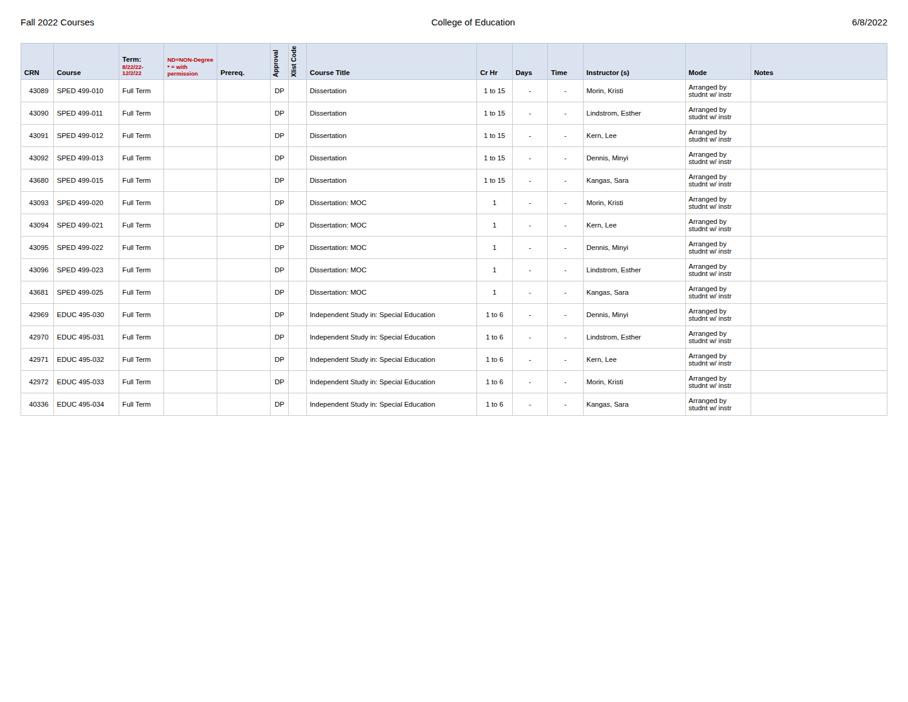Fall 2022 Courses
College of Education
6/8/2022
| CRN | Course | Term: 8/22/22-12/2/22 | ND=NON-Degree * = with permission | Prereq. | Approval | Xlist Code | Course Title | Cr Hr | Days | Time | Instructor (s) | Mode | Notes |
| --- | --- | --- | --- | --- | --- | --- | --- | --- | --- | --- | --- | --- | --- |
| 43089 | SPED 499-010 | Full Term | | | DP | | Dissertation | 1 to 15 | - | - | Morin, Kristi | Arranged by studnt w/ instr | |
| 43090 | SPED 499-011 | Full Term | | | DP | | Dissertation | 1 to 15 | - | - | Lindstrom, Esther | Arranged by studnt w/ instr | |
| 43091 | SPED 499-012 | Full Term | | | DP | | Dissertation | 1 to 15 | - | - | Kern, Lee | Arranged by studnt w/ instr | |
| 43092 | SPED 499-013 | Full Term | | | DP | | Dissertation | 1 to 15 | - | - | Dennis, Minyi | Arranged by studnt w/ instr | |
| 43680 | SPED 499-015 | Full Term | | | DP | | Dissertation | 1 to 15 | - | - | Kangas, Sara | Arranged by studnt w/ instr | |
| 43093 | SPED 499-020 | Full Term | | | DP | | Dissertation: MOC | 1 | - | - | Morin, Kristi | Arranged by studnt w/ instr | |
| 43094 | SPED 499-021 | Full Term | | | DP | | Dissertation: MOC | 1 | - | - | Kern, Lee | Arranged by studnt w/ instr | |
| 43095 | SPED 499-022 | Full Term | | | DP | | Dissertation: MOC | 1 | - | - | Dennis, Minyi | Arranged by studnt w/ instr | |
| 43096 | SPED 499-023 | Full Term | | | DP | | Dissertation: MOC | 1 | - | - | Lindstrom, Esther | Arranged by studnt w/ instr | |
| 43681 | SPED 499-025 | Full Term | | | DP | | Dissertation: MOC | 1 | - | - | Kangas, Sara | Arranged by studnt w/ instr | |
| 42969 | EDUC 495-030 | Full Term | | | DP | | Independent Study in: Special Education | 1 to 6 | - | - | Dennis, Minyi | Arranged by studnt w/ instr | |
| 42970 | EDUC 495-031 | Full Term | | | DP | | Independent Study in: Special Education | 1 to 6 | - | - | Lindstrom, Esther | Arranged by studnt w/ instr | |
| 42971 | EDUC 495-032 | Full Term | | | DP | | Independent Study in: Special Education | 1 to 6 | - | - | Kern, Lee | Arranged by studnt w/ instr | |
| 42972 | EDUC 495-033 | Full Term | | | DP | | Independent Study in: Special Education | 1 to 6 | - | - | Morin, Kristi | Arranged by studnt w/ instr | |
| 40336 | EDUC 495-034 | Full Term | | | DP | | Independent Study in: Special Education | 1 to 6 | - | - | Kangas, Sara | Arranged by studnt w/ instr | |